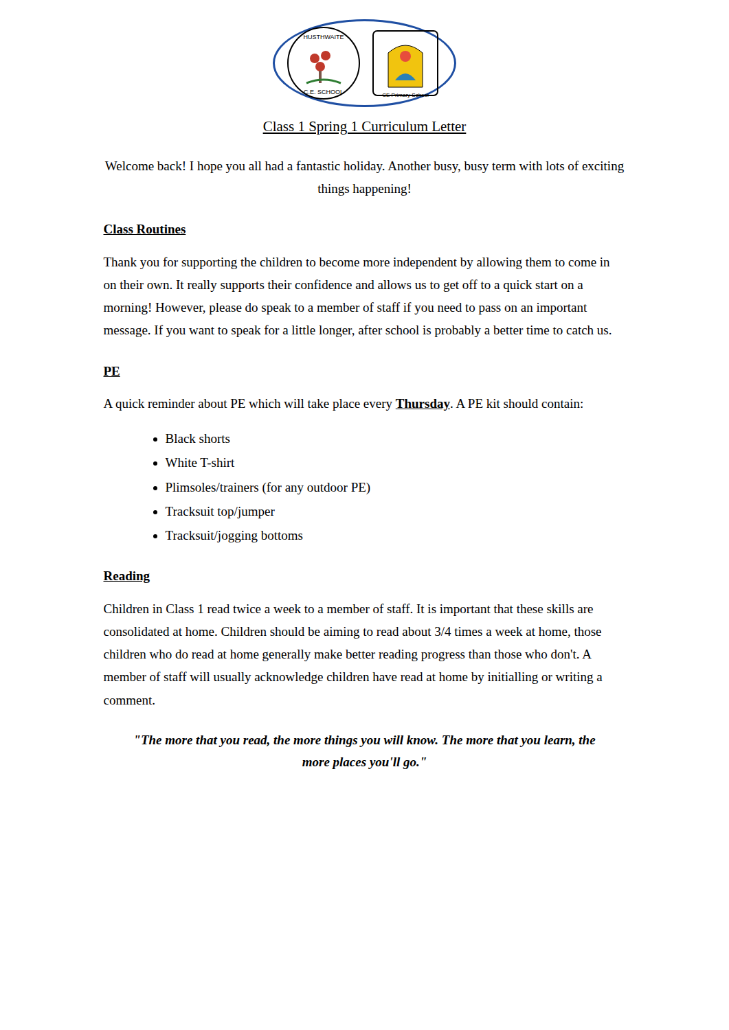Class 1 Spring 1 Curriculum Letter
Welcome back! I hope you all had a fantastic holiday. Another busy, busy term with lots of exciting things happening!
Class Routines
Thank you for supporting the children to become more independent by allowing them to come in on their own. It really supports their confidence and allows us to get off to a quick start on a morning! However, please do speak to a member of staff if you need to pass on an important message. If you want to speak for a little longer, after school is probably a better time to catch us.
PE
A quick reminder about PE which will take place every Thursday. A PE kit should contain:
Black shorts
White T-shirt
Plimsoles/trainers (for any outdoor PE)
Tracksuit top/jumper
Tracksuit/jogging bottoms
Reading
Children in Class 1 read twice a week to a member of staff. It is important that these skills are consolidated at home. Children should be aiming to read about 3/4 times a week at home, those children who do read at home generally make better reading progress than those who don't. A member of staff will usually acknowledge children have read at home by initialling or writing a comment.
"The more that you read, the more things you will know. The more that you learn, the more places you'll go."